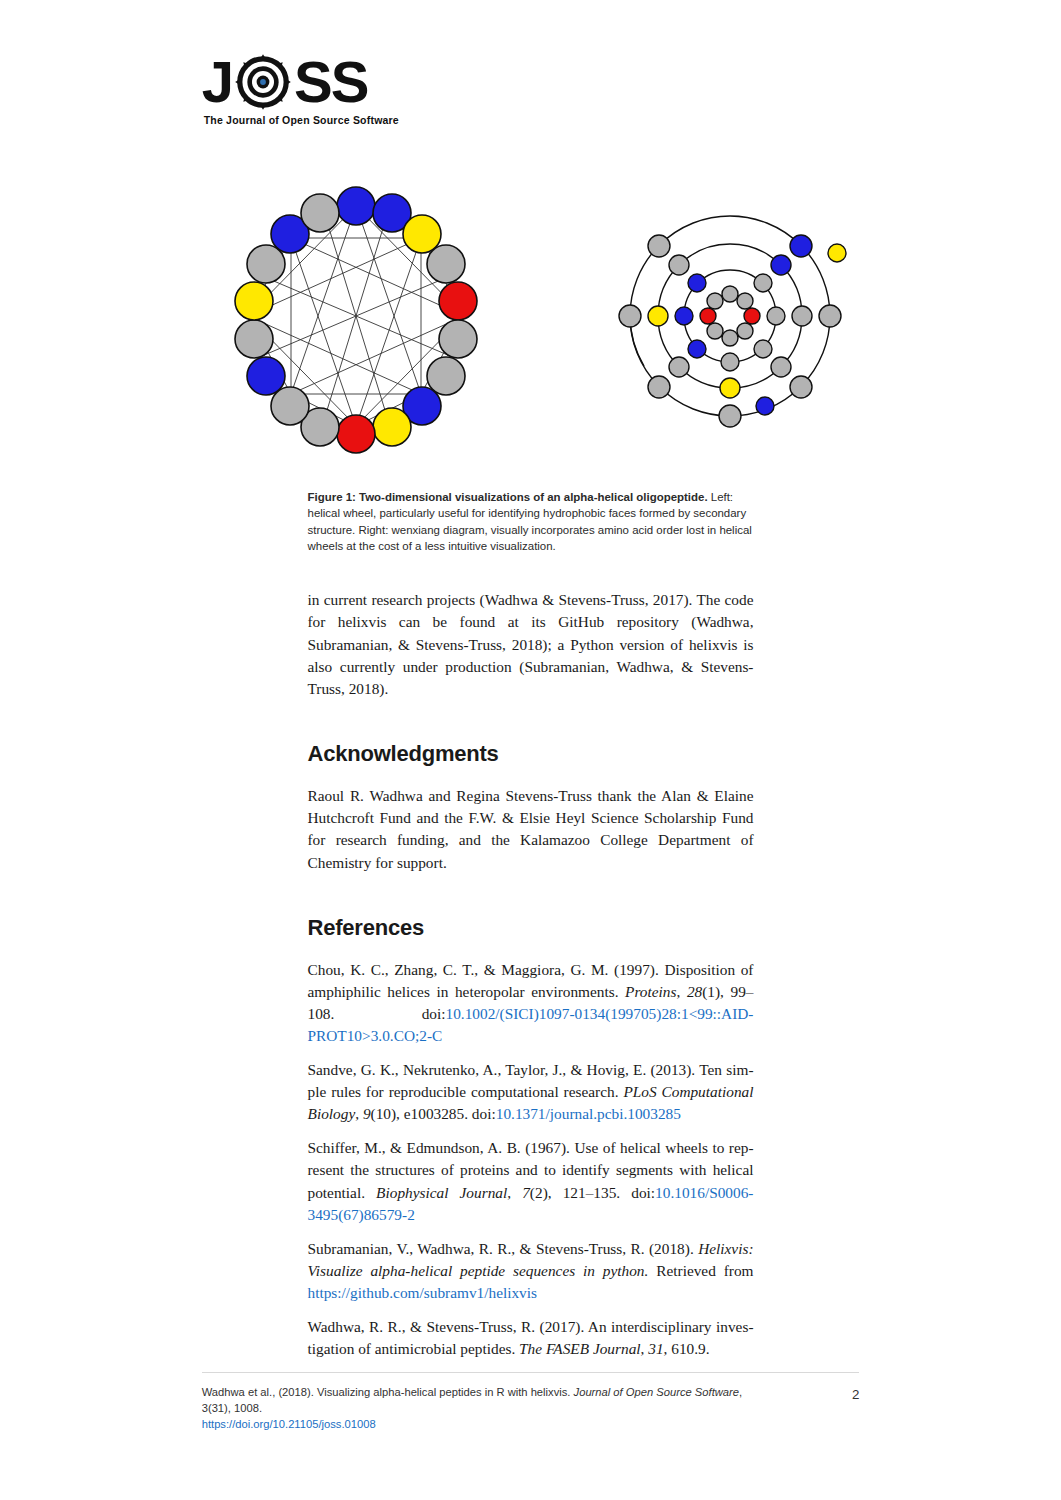J SS
The Journal of Open Source Software
Figure 1: Two-dimensional visualizations of an alpha-helical oligopeptide. Left: helical wheel, particularly useful for identifying hydrophobic faces formed by secondary structure. Right: wenxiang diagram, visually incorporates amino acid order lost in helical wheels at the cost of a less intuitive visualization.
in current research projects (Wadhwa & Stevens-Truss, 2017). The code for helixvis can be found at its GitHub repository (Wadhwa, Subramanian, & Stevens-Truss, 2018); a Python version of helixvis is also currently under production (Subramanian, Wadhwa, & Stevens-Truss, 2018).
Acknowledgments
Raoul R. Wadhwa and Regina Stevens-Truss thank the Alan & Elaine Hutchcroft Fund and the F.W. & Elsie Heyl Science Scholarship Fund for research funding, and the Kalamazoo College Department of Chemistry for support.
References
Chou, K. C., Zhang, C. T., & Maggiora, G. M. (1997). Disposition of amphiphilic helices in heteropolar environments. Proteins, 28(1), 99–108. doi:10.1002/(SICI)1097-0134(199705)28:1<99::AID-PROT10>3.0.CO;2-C
Sandve, G. K., Nekrutenko, A., Taylor, J., & Hovig, E. (2013). Ten simple rules for reproducible computational research. PLoS Computational Biology, 9(10), e1003285. doi:10.1371/journal.pcbi.1003285
Schiffer, M., & Edmundson, A. B. (1967). Use of helical wheels to represent the structures of proteins and to identify segments with helical potential. Biophysical Journal, 7(2), 121–135. doi:10.1016/S0006-3495(67)86579-2
Subramanian, V., Wadhwa, R. R., & Stevens-Truss, R. (2018). Helixvis: Visualize alpha-helical peptide sequences in python. Retrieved from https://github.com/subramv1/helixvis
Wadhwa, R. R., & Stevens-Truss, R. (2017). An interdisciplinary investigation of antimicrobial peptides. The FASEB Journal, 31, 610.9.
Wadhwa et al., (2018). Visualizing alpha-helical peptides in R with helixvis. Journal of Open Source Software, 3(31), 1008.
https://doi.org/10.21105/joss.01008
2